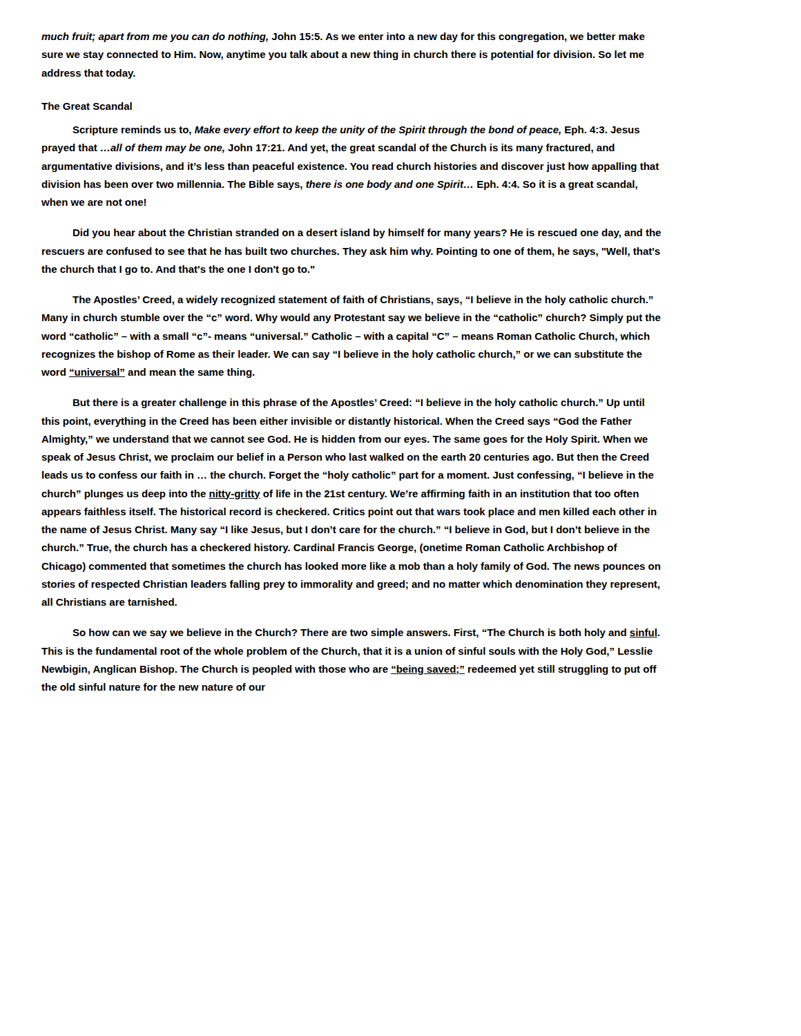much fruit; apart from me you can do nothing, John 15:5. As we enter into a new day for this congregation, we better make sure we stay connected to Him. Now, anytime you talk about a new thing in church there is potential for division. So let me address that today.
The Great Scandal
Scripture reminds us to, Make every effort to keep the unity of the Spirit through the bond of peace, Eph. 4:3. Jesus prayed that …all of them may be one, John 17:21. And yet, the great scandal of the Church is its many fractured, and argumentative divisions, and it’s less than peaceful existence. You read church histories and discover just how appalling that division has been over two millennia. The Bible says, there is one body and one Spirit… Eph. 4:4. So it is a great scandal, when we are not one!
Did you hear about the Christian stranded on a desert island by himself for many years? He is rescued one day, and the rescuers are confused to see that he has built two churches. They ask him why. Pointing to one of them, he says, "Well, that's the church that I go to. And that's the one I don't go to."
The Apostles’ Creed, a widely recognized statement of faith of Christians, says, “I believe in the holy catholic church.” Many in church stumble over the “c” word. Why would any Protestant say we believe in the “catholic” church? Simply put the word “catholic” – with a small “c”- means “universal.” Catholic – with a capital “C” – means Roman Catholic Church, which recognizes the bishop of Rome as their leader. We can say “I believe in the holy catholic church,” or we can substitute the word “universal” and mean the same thing.
But there is a greater challenge in this phrase of the Apostles’ Creed: “I believe in the holy catholic church.” Up until this point, everything in the Creed has been either invisible or distantly historical. When the Creed says “God the Father Almighty,” we understand that we cannot see God. He is hidden from our eyes. The same goes for the Holy Spirit. When we speak of Jesus Christ, we proclaim our belief in a Person who last walked on the earth 20 centuries ago. But then the Creed leads us to confess our faith in … the church. Forget the “holy catholic” part for a moment. Just confessing, “I believe in the church” plunges us deep into the nitty-gritty of life in the 21st century. We’re affirming faith in an institution that too often appears faithless itself. The historical record is checkered. Critics point out that wars took place and men killed each other in the name of Jesus Christ. Many say “I like Jesus, but I don’t care for the church.” “I believe in God, but I don’t believe in the church.” True, the church has a checkered history. Cardinal Francis George, (onetime Roman Catholic Archbishop of Chicago) commented that sometimes the church has looked more like a mob than a holy family of God. The news pounces on stories of respected Christian leaders falling prey to immorality and greed; and no matter which denomination they represent, all Christians are tarnished.
So how can we say we believe in the Church? There are two simple answers. First, “The Church is both holy and sinful. This is the fundamental root of the whole problem of the Church, that it is a union of sinful souls with the Holy God,” Lesslie Newbigin, Anglican Bishop. The Church is peopled with those who are “being saved;” redeemed yet still struggling to put off the old sinful nature for the new nature of our